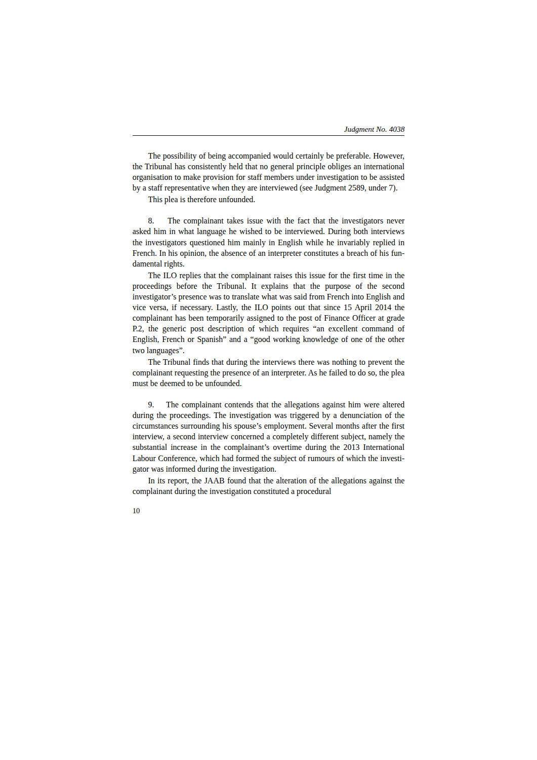Judgment No. 4038
The possibility of being accompanied would certainly be preferable. However, the Tribunal has consistently held that no general principle obliges an international organisation to make provision for staff members under investigation to be assisted by a staff representative when they are interviewed (see Judgment 2589, under 7).
This plea is therefore unfounded.
8. The complainant takes issue with the fact that the investigators never asked him in what language he wished to be interviewed. During both interviews the investigators questioned him mainly in English while he invariably replied in French. In his opinion, the absence of an interpreter constitutes a breach of his fundamental rights.
The ILO replies that the complainant raises this issue for the first time in the proceedings before the Tribunal. It explains that the purpose of the second investigator’s presence was to translate what was said from French into English and vice versa, if necessary. Lastly, the ILO points out that since 15 April 2014 the complainant has been temporarily assigned to the post of Finance Officer at grade P.2, the generic post description of which requires “an excellent command of English, French or Spanish” and a “good working knowledge of one of the other two languages”.
The Tribunal finds that during the interviews there was nothing to prevent the complainant requesting the presence of an interpreter. As he failed to do so, the plea must be deemed to be unfounded.
9. The complainant contends that the allegations against him were altered during the proceedings. The investigation was triggered by a denunciation of the circumstances surrounding his spouse’s employment. Several months after the first interview, a second interview concerned a completely different subject, namely the substantial increase in the complainant’s overtime during the 2013 International Labour Conference, which had formed the subject of rumours of which the investigator was informed during the investigation.
In its report, the JAAB found that the alteration of the allegations against the complainant during the investigation constituted a procedural
10